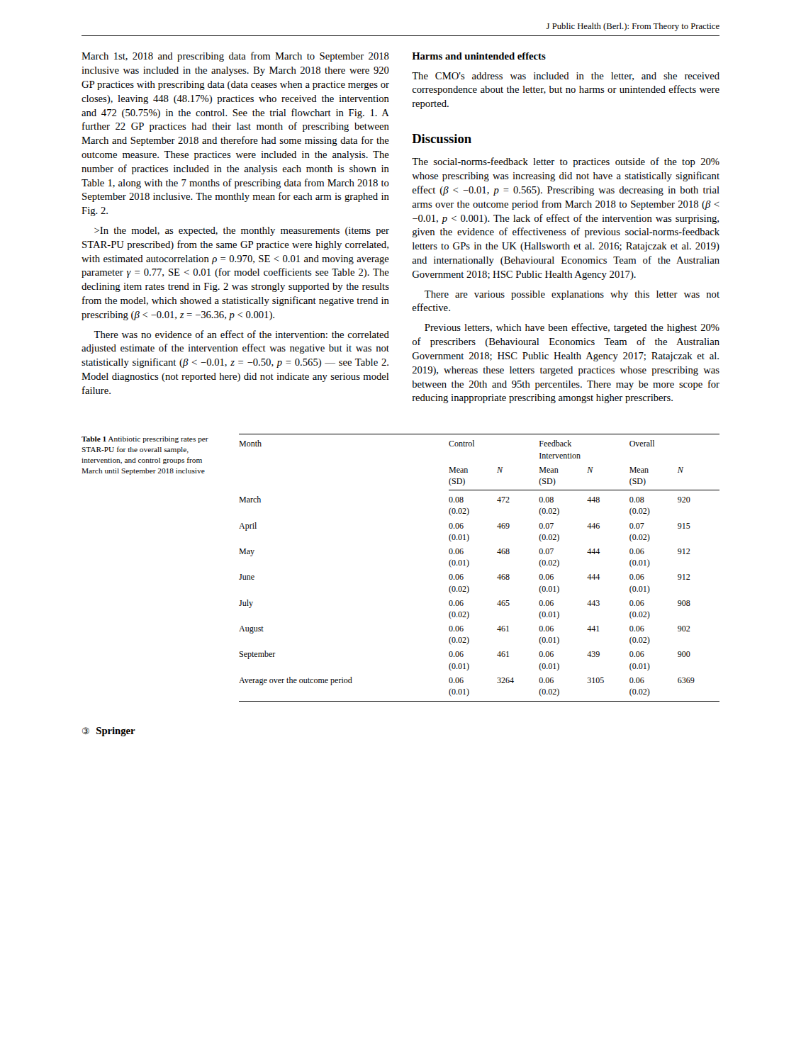J Public Health (Berl.): From Theory to Practice
March 1st, 2018 and prescribing data from March to September 2018 inclusive was included in the analyses. By March 2018 there were 920 GP practices with prescribing data (data ceases when a practice merges or closes), leaving 448 (48.17%) practices who received the intervention and 472 (50.75%) in the control. See the trial flowchart in Fig. 1. A further 22 GP practices had their last month of prescribing between March and September 2018 and therefore had some missing data for the outcome measure. These practices were included in the analysis. The number of practices included in the analysis each month is shown in Table 1, along with the 7 months of prescribing data from March 2018 to September 2018 inclusive. The monthly mean for each arm is graphed in Fig. 2.
>In the model, as expected, the monthly measurements (items per STAR-PU prescribed) from the same GP practice were highly correlated, with estimated autocorrelation ρ = 0.970, SE < 0.01 and moving average parameter γ = 0.77, SE < 0.01 (for model coefficients see Table 2). The declining item rates trend in Fig. 2 was strongly supported by the results from the model, which showed a statistically significant negative trend in prescribing (β < −0.01, z = −36.36, p < 0.001).
There was no evidence of an effect of the intervention: the correlated adjusted estimate of the intervention effect was negative but it was not statistically significant (β < −0.01, z = −0.50, p = 0.565) — see Table 2. Model diagnostics (not reported here) did not indicate any serious model failure.
Harms and unintended effects
The CMO's address was included in the letter, and she received correspondence about the letter, but no harms or unintended effects were reported.
Discussion
The social-norms-feedback letter to practices outside of the top 20% whose prescribing was increasing did not have a statistically significant effect (β < −0.01, p = 0.565). Prescribing was decreasing in both trial arms over the outcome period from March 2018 to September 2018 (β < −0.01, p < 0.001). The lack of effect of the intervention was surprising, given the evidence of effectiveness of previous social-norms-feedback letters to GPs in the UK (Hallsworth et al. 2016; Ratajczak et al. 2019) and internationally (Behavioural Economics Team of the Australian Government 2018; HSC Public Health Agency 2017).
There are various possible explanations why this letter was not effective.
Previous letters, which have been effective, targeted the highest 20% of prescribers (Behavioural Economics Team of the Australian Government 2018; HSC Public Health Agency 2017; Ratajczak et al. 2019), whereas these letters targeted practices whose prescribing was between the 20th and 95th percentiles. There may be more scope for reducing inappropriate prescribing amongst higher prescribers.
Table 1 Antibiotic prescribing rates per STAR-PU for the overall sample, intervention, and control groups from March until September 2018 inclusive
| Month | Control | Feedback Intervention | Overall |
| --- | --- | --- | --- |
| Mean (SD) | N | Mean (SD) | N | Mean (SD) | N |
| March | 0.08 (0.02) | 472 | 0.08 (0.02) | 448 | 0.08 (0.02) | 920 |
| April | 0.06 (0.01) | 469 | 0.07 (0.02) | 446 | 0.07 (0.02) | 915 |
| May | 0.06 (0.01) | 468 | 0.07 (0.02) | 444 | 0.06 (0.01) | 912 |
| June | 0.06 (0.02) | 468 | 0.06 (0.01) | 444 | 0.06 (0.01) | 912 |
| July | 0.06 (0.02) | 465 | 0.06 (0.01) | 443 | 0.06 (0.02) | 908 |
| August | 0.06 (0.02) | 461 | 0.06 (0.01) | 441 | 0.06 (0.02) | 902 |
| September | 0.06 (0.01) | 461 | 0.06 (0.01) | 439 | 0.06 (0.01) | 900 |
| Average over the outcome period | 0.06 (0.01) | 3264 | 0.06 (0.02) | 3105 | 0.06 (0.02) | 6369 |
③ Springer